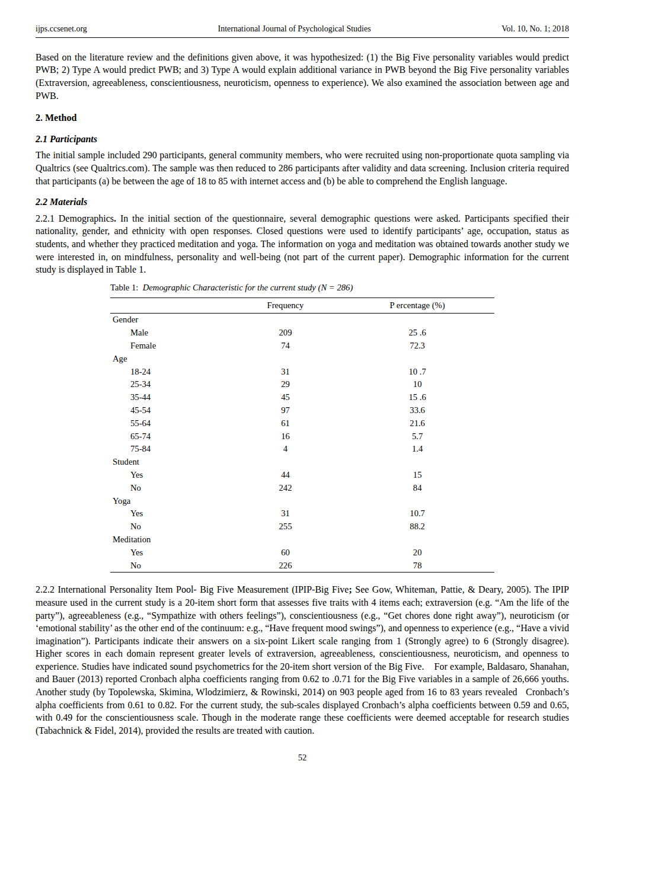ijps.ccsenet.org
International Journal of Psychological Studies
Vol. 10, No. 1; 2018
Based on the literature review and the definitions given above, it was hypothesized: (1) the Big Five personality variables would predict PWB; 2) Type A would predict PWB; and 3) Type A would explain additional variance in PWB beyond the Big Five personality variables (Extraversion, agreeableness, conscientiousness, neuroticism, openness to experience). We also examined the association between age and PWB.
2. Method
2.1 Participants
The initial sample included 290 participants, general community members, who were recruited using non-proportionate quota sampling via Qualtrics (see Qualtrics.com). The sample was then reduced to 286 participants after validity and data screening. Inclusion criteria required that participants (a) be between the age of 18 to 85 with internet access and (b) be able to comprehend the English language.
2.2 Materials
2.2.1 Demographics. In the initial section of the questionnaire, several demographic questions were asked. Participants specified their nationality, gender, and ethnicity with open responses. Closed questions were used to identify participants’ age, occupation, status as students, and whether they practiced meditation and yoga. The information on yoga and meditation was obtained towards another study we were interested in, on mindfulness, personality and well-being (not part of the current paper). Demographic information for the current study is displayed in Table 1.
Table 1: Demographic Characteristic for the current study (N = 286)
| | Frequency | P ercentage (%) |
| --- | --- | --- |
| Gender | | |
| Male | 209 | 25 .6 |
| Female | 74 | 72.3 |
| Age | | |
| 18-24 | 31 | 10 .7 |
| 25-34 | 29 | 10 |
| 35-44 | 45 | 15 .6 |
| 45-54 | 97 | 33.6 |
| 55-64 | 61 | 21.6 |
| 65-74 | 16 | 5.7 |
| 75-84 | 4 | 1.4 |
| Student | | |
| Yes | 44 | 15 |
| No | 242 | 84 |
| Yoga | | |
| Yes | 31 | 10.7 |
| No | 255 | 88.2 |
| Meditation | | |
| Yes | 60 | 20 |
| No | 226 | 78 |
2.2.2 International Personality Item Pool- Big Five Measurement (IPIP-Big Five; See Gow, Whiteman, Pattie, & Deary, 2005). The IPIP measure used in the current study is a 20-item short form that assesses five traits with 4 items each; extraversion (e.g. “Am the life of the party”), agreeableness (e.g., “Sympathize with others feelings”), conscientiousness (e.g., “Get chores done right away”), neuroticism (or ‘emotional stability’ as the other end of the continuum: e.g., “Have frequent mood swings”), and openness to experience (e.g., “Have a vivid imagination”). Participants indicate their answers on a six-point Likert scale ranging from 1 (Strongly agree) to 6 (Strongly disagree). Higher scores in each domain represent greater levels of extraversion, agreeableness, conscientiousness, neuroticism, and openness to experience. Studies have indicated sound psychometrics for the 20-item short version of the Big Five. For example, Baldasaro, Shanahan, and Bauer (2013) reported Cronbach alpha coefficients ranging from 0.62 to .0.71 for the Big Five variables in a sample of 26,666 youths. Another study (by Topolewska, Skimina, Wlodzimierz, & Rowinski, 2014) on 903 people aged from 16 to 83 years revealed Cronbach’s alpha coefficients from 0.61 to 0.82. For the current study, the sub-scales displayed Cronbach’s alpha coefficients between 0.59 and 0.65, with 0.49 for the conscientiousness scale. Though in the moderate range these coefficients were deemed acceptable for research studies (Tabachnick & Fidel, 2014), provided the results are treated with caution.
52